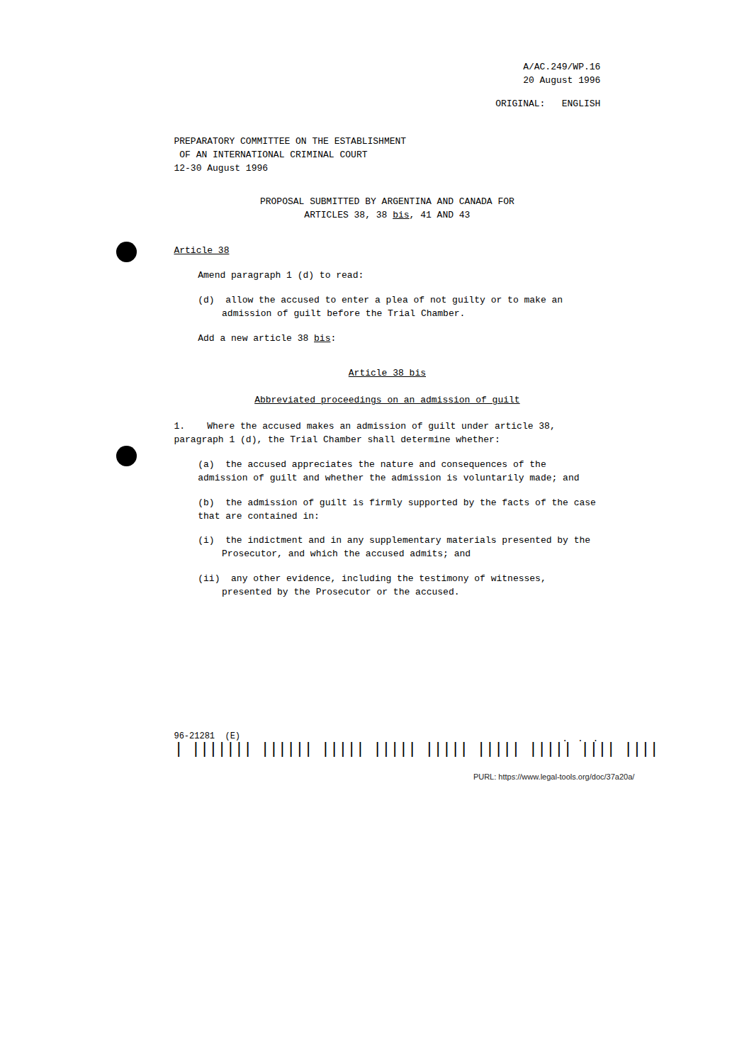A/AC.249/WP.16 20 August 1996
ORIGINAL: ENGLISH
PREPARATORY COMMITTEE ON THE ESTABLISHMENT OF AN INTERNATIONAL CRIMINAL COURT 12-30 August 1996
PROPOSAL SUBMITTED BY ARGENTINA AND CANADA FOR ARTICLES 38, 38 bis, 41 AND 43
Article 38
Amend paragraph 1 (d) to read:
(d) allow the accused to enter a plea of not guilty or to make an admission of guilt before the Trial Chamber.
Add a new article 38 bis:
Article 38 bis
Abbreviated proceedings on an admission of guilt
1. Where the accused makes an admission of guilt under article 38, paragraph 1 (d), the Trial Chamber shall determine whether:
(a) the accused appreciates the nature and consequences of the admission of guilt and whether the admission is voluntarily made; and
(b) the admission of guilt is firmly supported by the facts of the case that are contained in:
(i) the indictment and in any supplementary materials presented by the Prosecutor, and which the accused admits; and
(ii) any other evidence, including the testimony of witnesses, presented by the Prosecutor or the accused.
96-21281 (E)
| ||||||| |||||| ||||| ||||| ||||| ||||| ||||| |||| ||||
. . .
PURL: https://www.legal-tools.org/doc/37a20a/